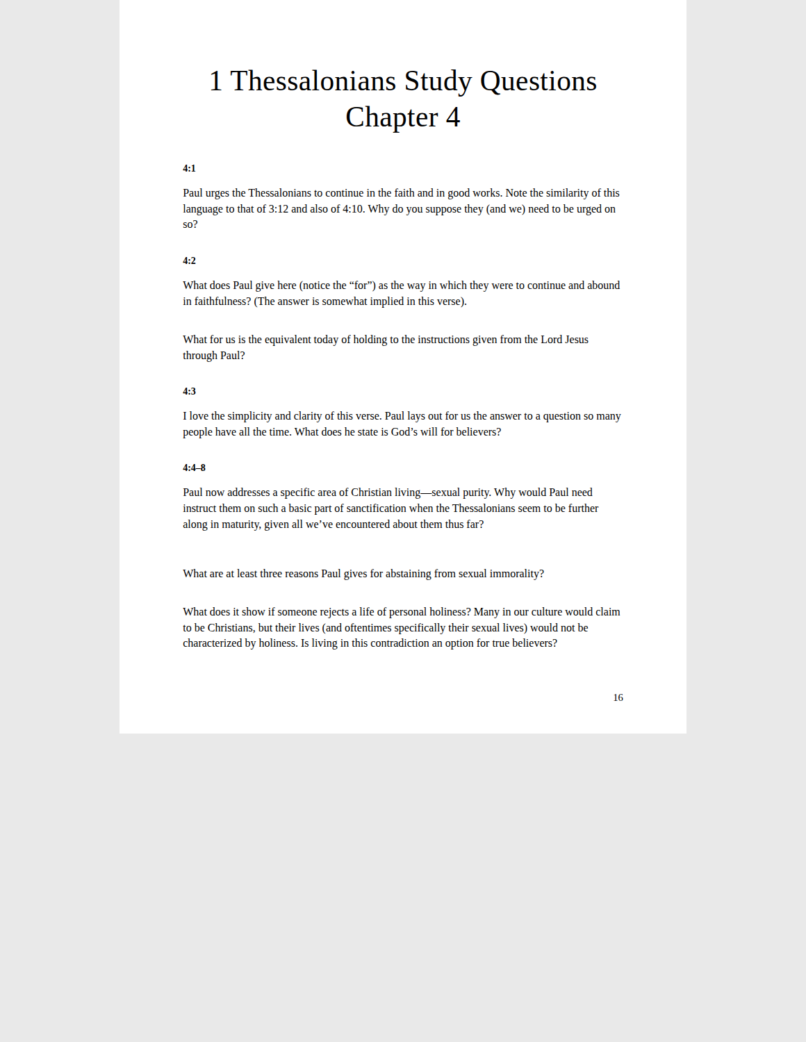1 Thessalonians Study QuestionsChapter 4
4:1
Paul urges the Thessalonians to continue in the faith and in good works. Note the similarity of this language to that of 3:12 and also of 4:10. Why do you suppose they (and we) need to be urged on so?
4:2
What does Paul give here (notice the “for”) as the way in which they were to continue and abound in faithfulness? (The answer is somewhat implied in this verse).
What for us is the equivalent today of holding to the instructions given from the Lord Jesus through Paul?
4:3
I love the simplicity and clarity of this verse. Paul lays out for us the answer to a question so many people have all the time. What does he state is God’s will for believers?
4:4–8
Paul now addresses a specific area of Christian living—sexual purity. Why would Paul need instruct them on such a basic part of sanctification when the Thessalonians seem to be further along in maturity, given all we’ve encountered about them thus far?
What are at least three reasons Paul gives for abstaining from sexual immorality?
What does it show if someone rejects a life of personal holiness? Many in our culture would claim to be Christians, but their lives (and oftentimes specifically their sexual lives) would not be characterized by holiness. Is living in this contradiction an option for true believers?
16